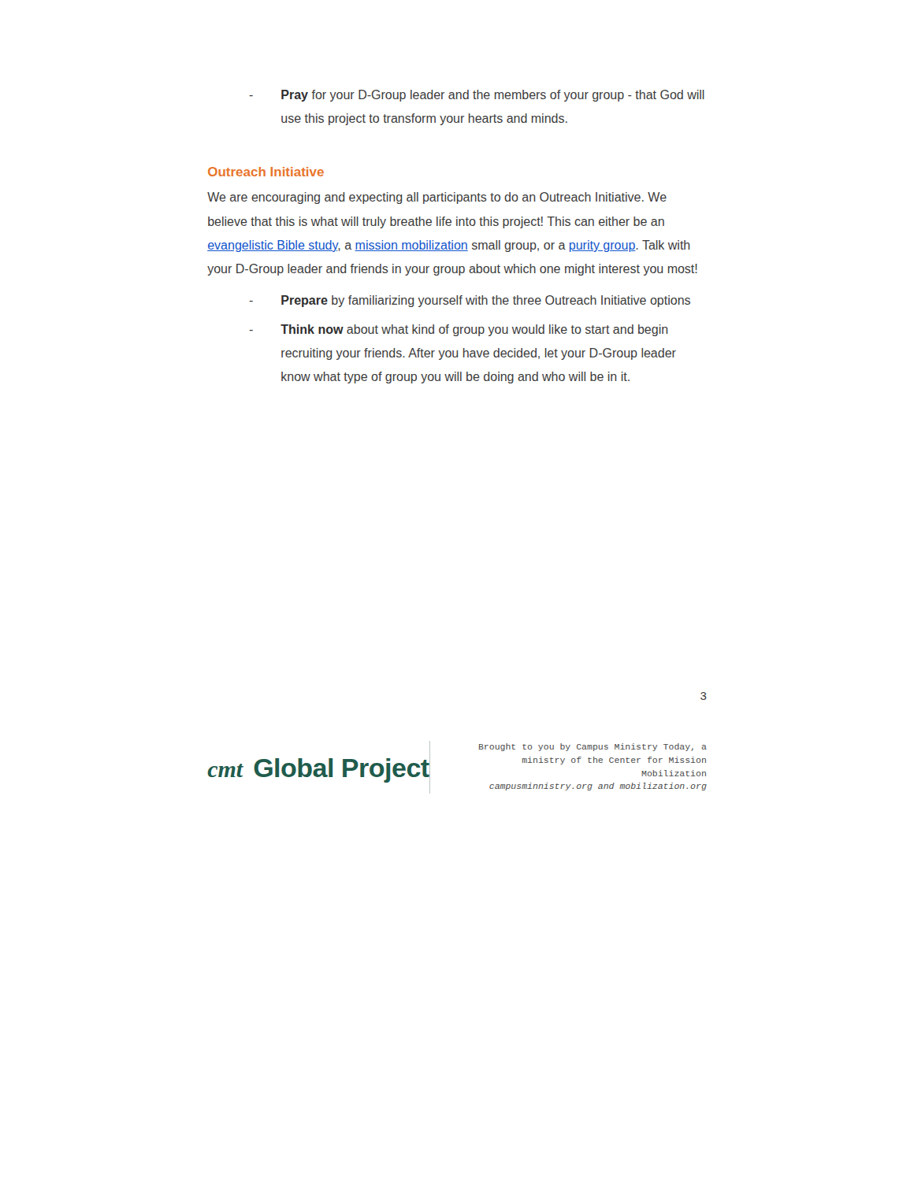Pray for your D-Group leader and the members of your group - that God will use this project to transform your hearts and minds.
Outreach Initiative
We are encouraging and expecting all participants to do an Outreach Initiative. We believe that this is what will truly breathe life into this project! This can either be an evangelistic Bible study, a mission mobilization small group, or a purity group. Talk with your D-Group leader and friends in your group about which one might interest you most!
Prepare by familiarizing yourself with the three Outreach Initiative options
Think now about what kind of group you would like to start and begin recruiting your friends. After you have decided, let your D-Group leader know what type of group you will be doing and who will be in it.
3
cmt Global Project
Brought to you by Campus Ministry Today, a
ministry of the Center for Mission Mobilization
campusminnistry.org and mobilization.org